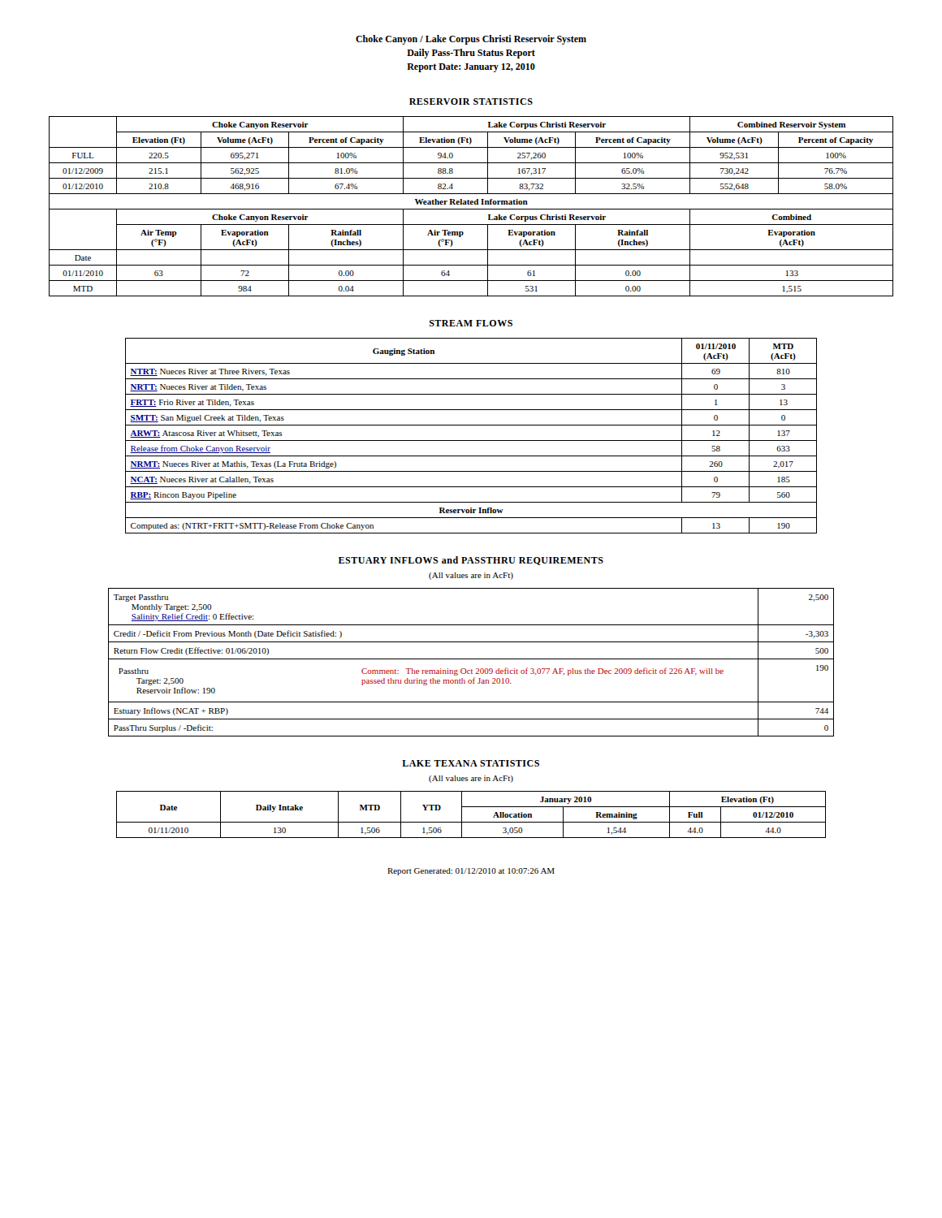Choke Canyon / Lake Corpus Christi Reservoir System
Daily Pass-Thru Status Report
Report Date: January 12, 2010
RESERVOIR STATISTICS
| | Choke Canyon Reservoir | Lake Corpus Christi Reservoir | Combined Reservoir System |
| --- | --- | --- | --- |
| Elevation (Ft) | Volume (AcFt) | Percent of Capacity | Elevation (Ft) | Volume (AcFt) | Percent of Capacity | Volume (AcFt) | Percent of Capacity |
| FULL | 220.5 | 695,271 | 100% | 94.0 | 257,260 | 100% | 952,531 | 100% |
| 01/12/2009 | 215.1 | 562,925 | 81.0% | 88.8 | 167,317 | 65.0% | 730,242 | 76.7% |
| 01/12/2010 | 210.8 | 468,916 | 67.4% | 82.4 | 83,732 | 32.5% | 552,648 | 58.0% |
| Weather Related Information |
| | Choke Canyon Reservoir | Lake Corpus Christi Reservoir | Combined |
| Air Temp (°F) | Evaporation (AcFt) | Rainfall (Inches) | Air Temp (°F) | Evaporation (AcFt) | Rainfall (Inches) | Evaporation (AcFt) |
| Date | | | | | | | |
| 01/11/2010 | 63 | 72 | 0.00 | 64 | 61 | 0.00 | 133 |
| MTD | | 984 | 0.04 | | 531 | 0.00 | 1,515 |
STREAM FLOWS
| Gauging Station | 01/11/2010 (AcFt) | MTD (AcFt) |
| --- | --- | --- |
| NTRT: Nueces River at Three Rivers, Texas | 69 | 810 |
| NRTT: Nueces River at Tilden, Texas | 0 | 3 |
| FRTT: Frio River at Tilden, Texas | 1 | 13 |
| SMTT: San Miguel Creek at Tilden, Texas | 0 | 0 |
| ARWT: Atascosa River at Whitsett, Texas | 12 | 137 |
| Release from Choke Canyon Reservoir | 58 | 633 |
| NRMT: Nueces River at Mathis, Texas (La Fruta Bridge) | 260 | 2,017 |
| NCAT: Nueces River at Calallen, Texas | 0 | 185 |
| RBP: Rincon Bayou Pipeline | 79 | 560 |
| Reservoir Inflow |
| Computed as: (NTRT+FRTT+SMTT)-Release From Choke Canyon | 13 | 190 |
ESTUARY INFLOWS and PASSTHRU REQUIREMENTS
(All values are in AcFt)
| Target Passthru Monthly Target: 2,500 Salinity Relief Credit : 0 Effective: | 2,500 |
| Credit / -Deficit From Previous Month (Date Deficit Satisfied: ) | -3,303 |
| Return Flow Credit (Effective: 01/06/2010) | 500 |
| / Passthru Target: 2,500 Reservoir Inflow: 190 / Comment: The remaining Oct 2009 deficit of 3,077 AF, plus the Dec 2009 deficit of 226 AF, will be passed thru during the month of Jan 2010. / | 190 |
| Estuary Inflows (NCAT + RBP) | 744 |
| PassThru Surplus / -Deficit: | 0 |
LAKE TEXANA STATISTICS
(All values are in AcFt)
| Date | Daily Intake | MTD | YTD | January 2010 | Elevation (Ft) |
| --- | --- | --- | --- | --- | --- |
| Allocation | Remaining | Full | 01/12/2010 |
| 01/11/2010 | 130 | 1,506 | 1,506 | 3,050 | 1,544 | 44.0 | 44.0 |
Report Generated: 01/12/2010 at 10:07:26 AM